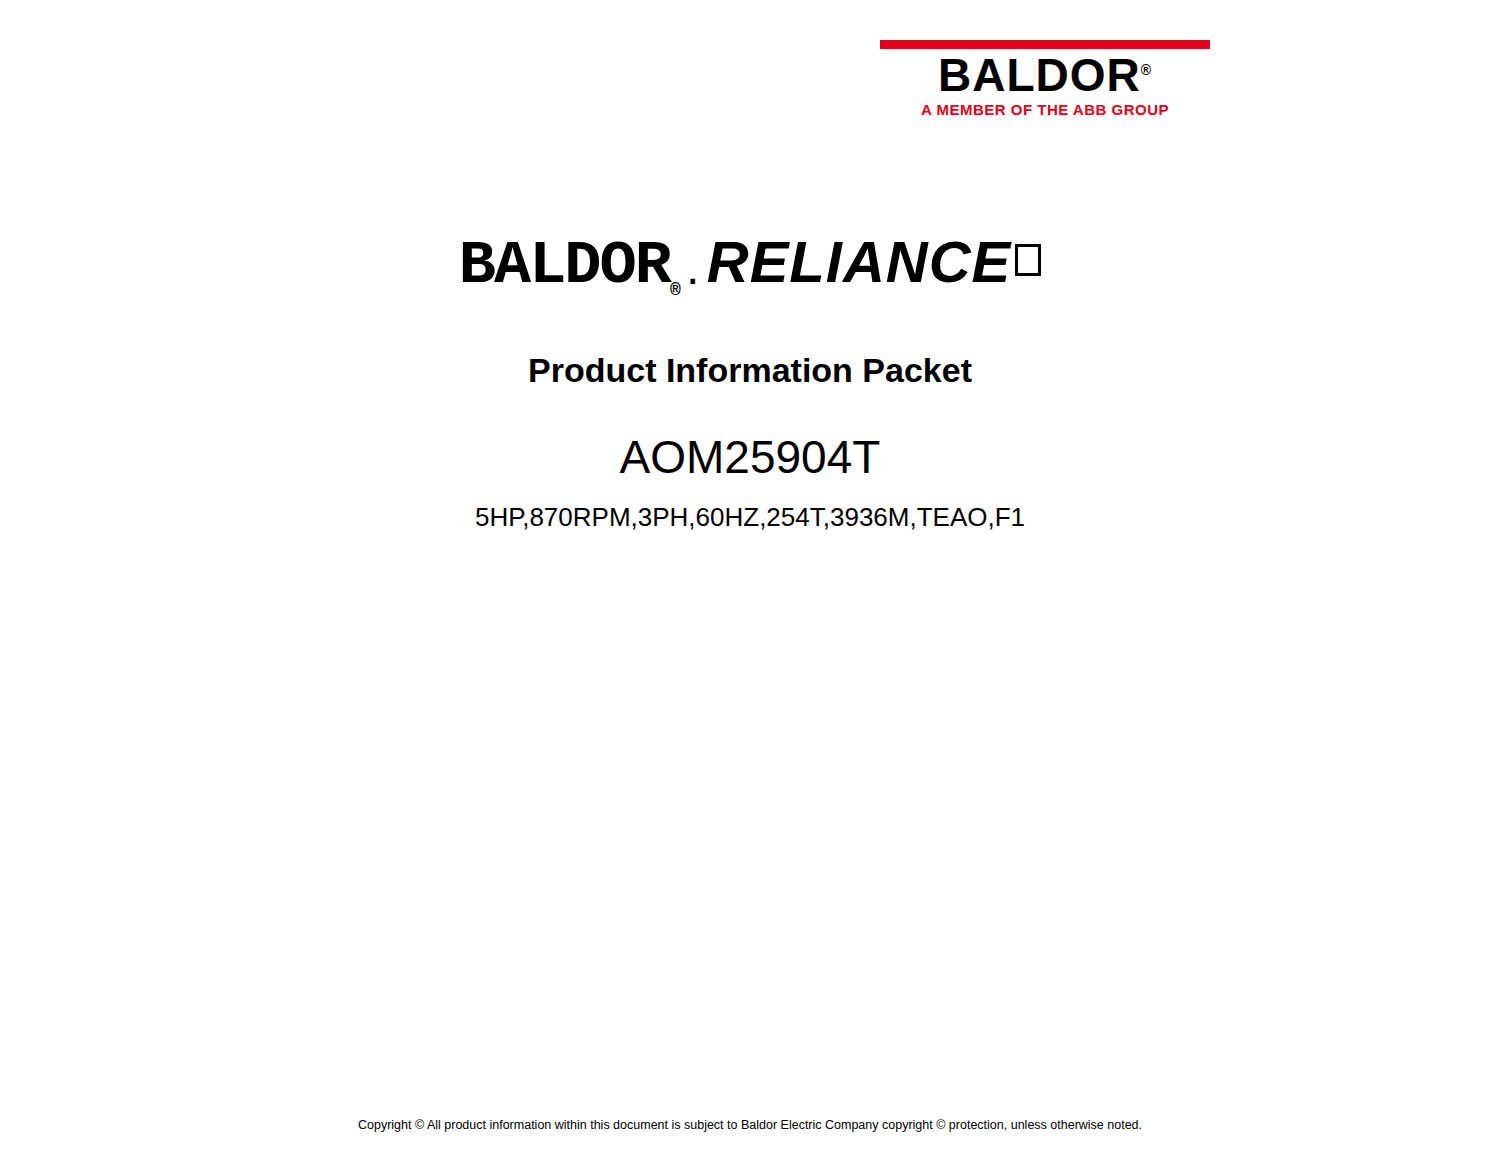BALDOR®
A MEMBER OF THE ABB GROUP
BALDOR®·RELIANCE
Product Information Packet
AOM25904T
5HP,870RPM,3PH,60HZ,254T,3936M,TEAO,F1
Copyright © All product information within this document is subject to Baldor Electric Company copyright © protection, unless otherwise noted.